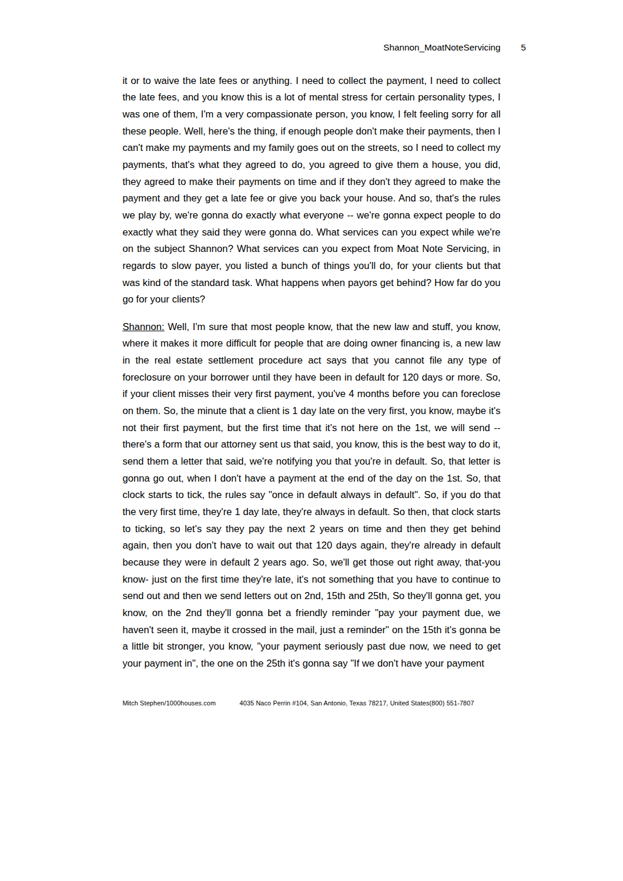Shannon_MoatNoteServicing 5
it or to waive the late fees or anything. I need to collect the payment, I need to collect the late fees, and you know this is a lot of mental stress for certain personality types, I was one of them, I'm a very compassionate person, you know, I felt feeling sorry for all these people. Well, here's the thing, if enough people don't make their payments, then I can't make my payments and my family goes out on the streets, so I need to collect my payments, that's what they agreed to do, you agreed to give them a house, you did, they agreed to make their payments on time and if they don't they agreed to make the payment and they get a late fee or give you back your house. And so, that's the rules we play by, we're gonna do exactly what everyone -- we're gonna expect people to do exactly what they said they were gonna do. What services can you expect while we're on the subject Shannon? What services can you expect from Moat Note Servicing, in regards to slow payer, you listed a bunch of things you'll do, for your clients but that was kind of the standard task. What happens when payors get behind? How far do you go for your clients?
Shannon: Well, I'm sure that most people know, that the new law and stuff, you know, where it makes it more difficult for people that are doing owner financing is, a new law in the real estate settlement procedure act says that you cannot file any type of foreclosure on your borrower until they have been in default for 120 days or more. So, if your client misses their very first payment, you've 4 months before you can foreclose on them. So, the minute that a client is 1 day late on the very first, you know, maybe it's not their first payment, but the first time that it's not here on the 1st, we will send -- there's a form that our attorney sent us that said, you know, this is the best way to do it, send them a letter that said, we're notifying you that you're in default. So, that letter is gonna go out, when I don't have a payment at the end of the day on the 1st. So, that clock starts to tick, the rules say "once in default always in default". So, if you do that the very first time, they're 1 day late, they're always in default. So then, that clock starts to ticking, so let's say they pay the next 2 years on time and then they get behind again, then you don't have to wait out that 120 days again, they're already in default because they were in default 2 years ago. So, we'll get those out right away, that-you know- just on the first time they're late, it's not something that you have to continue to send out and then we send letters out on 2nd, 15th and 25th, So they'll gonna get, you know, on the 2nd they'll gonna bet a friendly reminder "pay your payment due, we haven't seen it, maybe it crossed in the mail, just a reminder" on the 15th it's gonna be a little bit stronger, you know, "your payment seriously past due now, we need to get your payment in", the one on the 25th it's gonna say "If we don't have your payment
Mitch Stephen/1000houses.com 4035 Naco Perrin #104, San Antonio, Texas 78217, United States(800) 551-7807